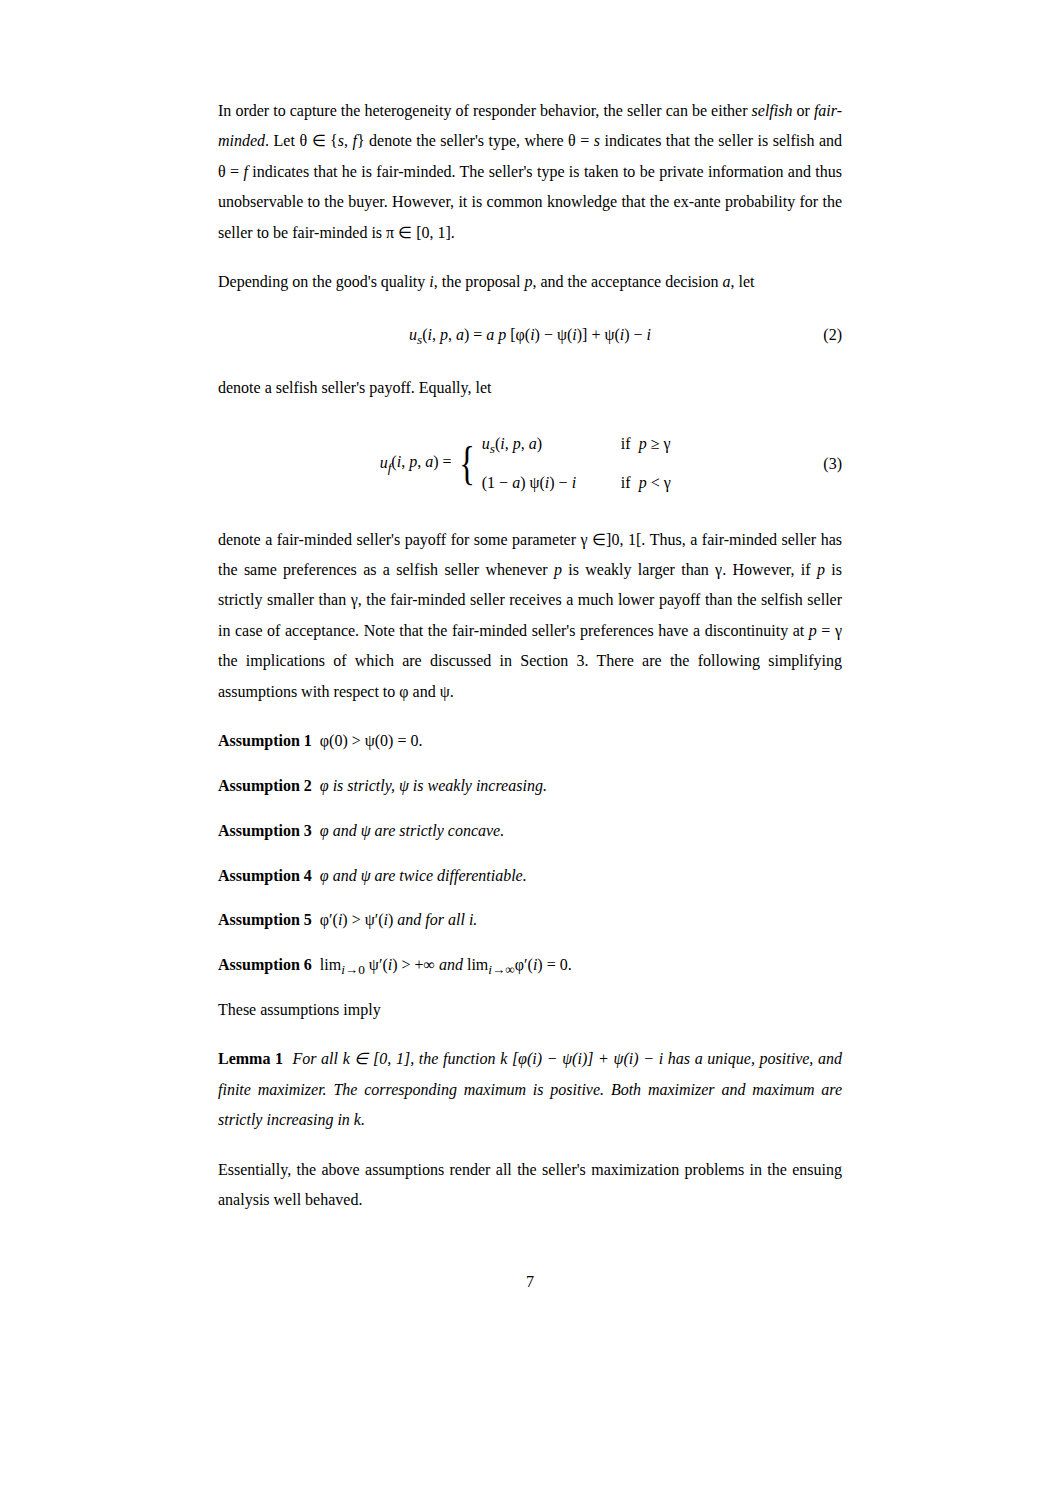In order to capture the heterogeneity of responder behavior, the seller can be either selfish or fair-minded. Let θ ∈ {s, f} denote the seller's type, where θ = s indicates that the seller is selfish and θ = f indicates that he is fair-minded. The seller's type is taken to be private information and thus unobservable to the buyer. However, it is common knowledge that the ex-ante probability for the seller to be fair-minded is π ∈ [0, 1].
Depending on the good's quality i, the proposal p, and the acceptance decision a, let
us(i, p, a) = a p [φ(i) − ψ(i)] + ψ(i) − i (2)
denote a selfish seller's payoff. Equally, let
uf(i, p, a) = {
| u s ( i , p , a ) | if p ≥ γ |
| (1 − a ) ψ( i ) − i | if p < γ |
(3)
denote a fair-minded seller's payoff for some parameter γ ∈]0, 1[. Thus, a fair-minded seller has the same preferences as a selfish seller whenever p is weakly larger than γ. However, if p is strictly smaller than γ, the fair-minded seller receives a much lower payoff than the selfish seller in case of acceptance. Note that the fair-minded seller's preferences have a discontinuity at p = γ the implications of which are discussed in Section 3. There are the following simplifying assumptions with respect to φ and ψ.
Assumption 1 φ(0) > ψ(0) = 0.
Assumption 2 φ is strictly, ψ is weakly increasing.
Assumption 3 φ and ψ are strictly concave.
Assumption 4 φ and ψ are twice differentiable.
Assumption 5 φ′(i) > ψ′(i) and for all i.
Assumption 6 limi→0 ψ′(i) > +∞ and limi→∞φ′(i) = 0.
These assumptions imply
Lemma 1 For all k ∈ [0, 1], the function k [φ(i) − ψ(i)] + ψ(i) − i has a unique, positive, and finite maximizer. The corresponding maximum is positive. Both maximizer and maximum are strictly increasing in k.
Essentially, the above assumptions render all the seller's maximization problems in the ensuing analysis well behaved.
7